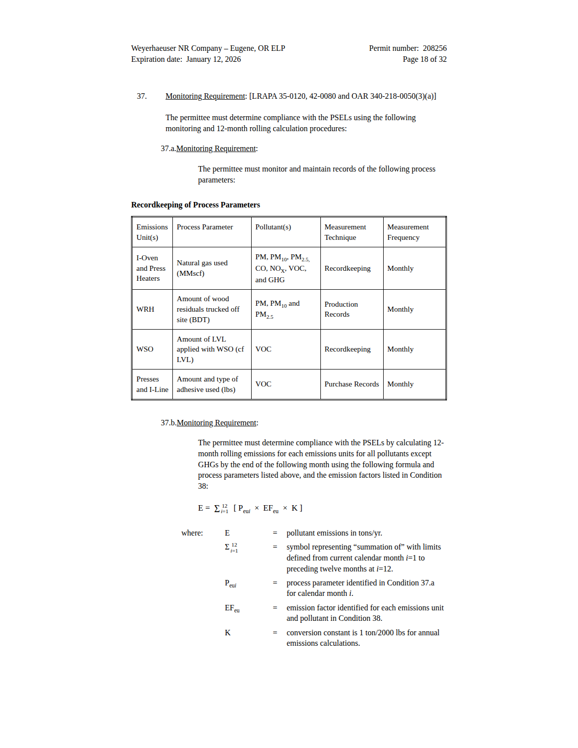| Weyerhaeuser NR Company – Eugene, OR ELP | Permit number: 208256 |
| Expiration date: January 12, 2026 | Page 18 of 32 |
37.
Monitoring Requirement: [LRAPA 35-0120, 42-0080 and OAR 340-218-0050(3)(a)]
The permittee must determine compliance with the PSELs using the following monitoring and 12-month rolling calculation procedures:
37.a.
Monitoring Requirement:
The permittee must monitor and maintain records of the following process parameters:
Recordkeeping of Process Parameters
| Emissions Unit(s) | Process Parameter | Pollutant(s) | Measurement Technique | Measurement Frequency |
| --- | --- | --- | --- | --- |
| I-Oven and Press Heaters | Natural gas used (MMscf) | PM, PM 10 , PM 2.5, CO, NO X , VOC, and GHG | Recordkeeping | Monthly |
| WRH | Amount of wood residuals trucked off site (BDT) | PM, PM 10 and PM 2.5 | Production Records | Monthly |
| WSO | Amount of LVL applied with WSO (cf LVL) | VOC | Recordkeeping | Monthly |
| Presses and I-Line | Amount and type of adhesive used (lbs) | VOC | Purchase Records | Monthly |
37.b.
Monitoring Requirement:
The permittee must determine compliance with the PSELs by calculating 12-month rolling emissions for each emissions units for all pollutants except GHGs by the end of the following month using the following formula and process parameters listed above, and the emission factors listed in Condition 38:
E = Σ 12 i=1 [ Peui × EFeu × K ]
| where: | E | = | pollutant emissions in tons/yr. |
| | Σ 12 i =1 | = | symbol representing “summation of” with limits defined from current calendar month i =1 to preceding twelve months at i =12. |
| | P eu i | = | process parameter identified in Condition 37.a for calendar month i . |
| | EF eu | = | emission factor identified for each emissions unit and pollutant in Condition 38. |
| | K | = | conversion constant is 1 ton/2000 lbs for annual emissions calculations. |